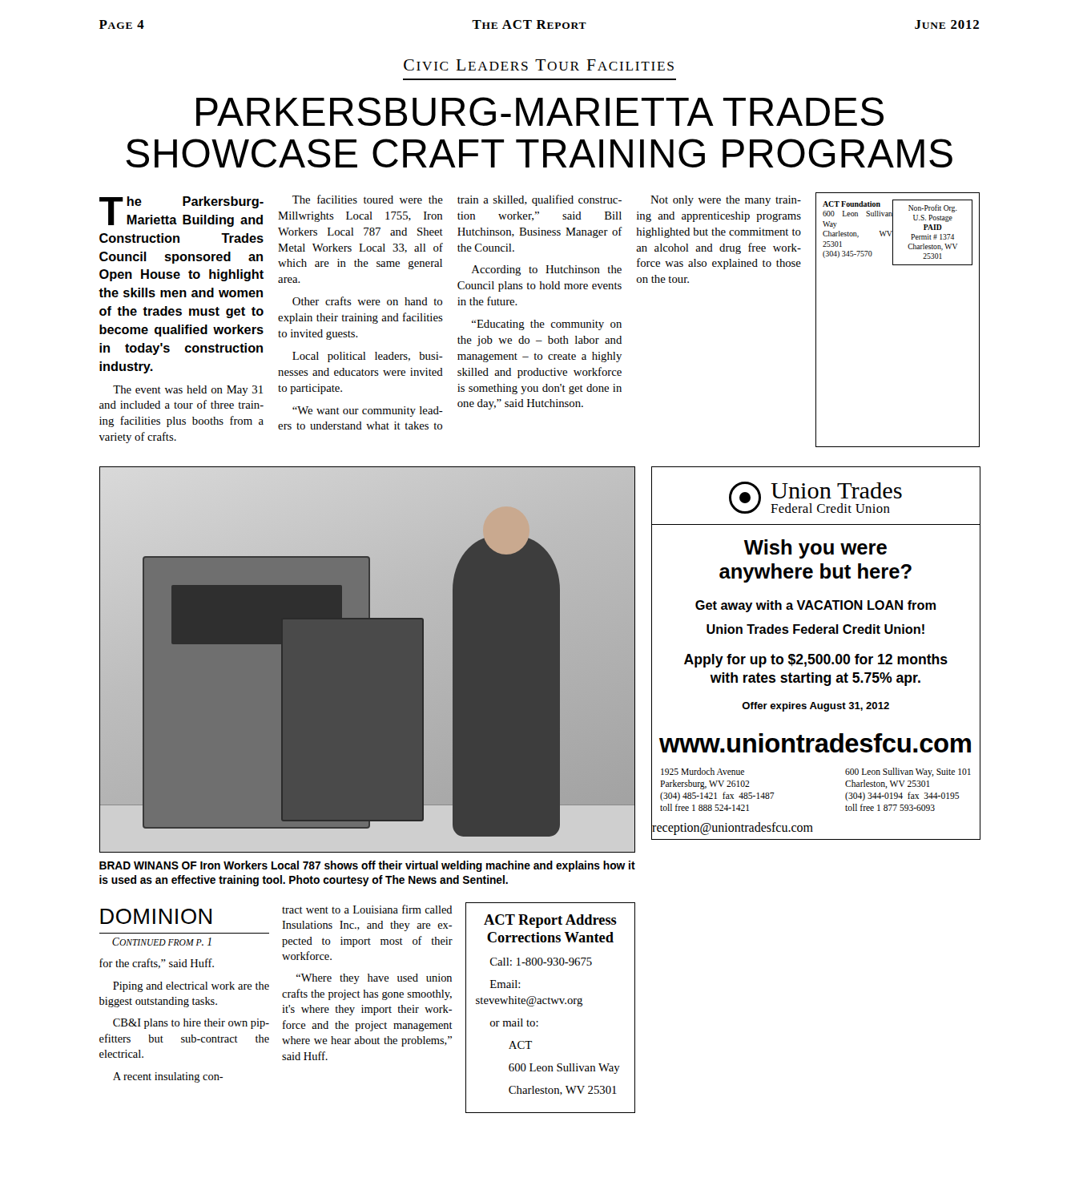PAGE 4
THE ACT REPORT
JUNE 2012
CIVIC LEADERS TOUR FACILITIES
PARKERSBURG-MARIETTA TRADES
SHOWCASE CRAFT TRAINING PROGRAMS
The Parkersburg-Marietta Building and Construction Trades Council sponsored an Open House to highlight the skills men and women of the trades must get to become qualified workers in today's construction industry.
The event was held on May 31 and included a tour of three training facilities plus booths from a variety of crafts.
The facilities toured were the Millwrights Local 1755, Iron Workers Local 787 and Sheet Metal Workers Local 33, all of which are in the same general area.
Other crafts were on hand to explain their training and facilities to invited guests.
Local political leaders, businesses and educators were invited to participate.
“We want our community leaders to understand what it takes to train a skilled, qualified construction worker,” said Bill Hutchinson, Business Manager of the Council.
According to Hutchinson the Council plans to hold more events in the future.
“Educating the community on the job we do – both labor and management – to create a highly skilled and productive workforce is something you don't get done in one day,” said Hutchinson.
Not only were the many training and apprenticeship programs highlighted but the commitment to an alcohol and drug free workforce was also explained to those on the tour.
ACT Foundation
600 Leon Sullivan Way
Charleston, WV 25301
(304) 345-7570
Non-Profit Org.
U.S. Postage
PAID
Permit # 1374
Charleston, WV 25301
BRAD WINANS OF Iron Workers Local 787 shows off their virtual welding machine and explains how it is used as an effective training tool. Photo courtesy of The News and Sentinel.
DOMINION
CONTINUED FROM P. 1
for the crafts,” said Huff.
Piping and electrical work are the biggest outstanding tasks.
CB&I plans to hire their own pipefitters but sub-contract the electrical.
A recent insulating con-
tract went to a Louisiana firm called Insulations Inc., and they are expected to import most of their workforce.
“Where they have used union crafts the project has gone smoothly, it's where they import their workforce and the project management where we hear about the problems,” said Huff.
ACT Report Address Corrections Wanted
Call: 1-800-930-9675
Email: stevewhite@actwv.org
or mail to:
ACT
600 Leon Sullivan Way
Charleston, WV 25301
Union Trades
Federal Credit Union
Wish you were
anywhere but here?
Get away with a VACATION LOAN from
Union Trades Federal Credit Union!
Apply for up to $2,500.00 for 12 months
with rates starting at 5.75% apr.
Offer expires August 31, 2012
www.uniontradesfcu.com
1925 Murdoch Avenue
Parkersburg, WV 26102
(304) 485-1421 fax 485-1487
toll free 1 888 524-1421
600 Leon Sullivan Way, Suite 101
Charleston, WV 25301
(304) 344-0194 fax 344-0195
toll free 1 877 593-6093
reception@uniontradesfcu.com